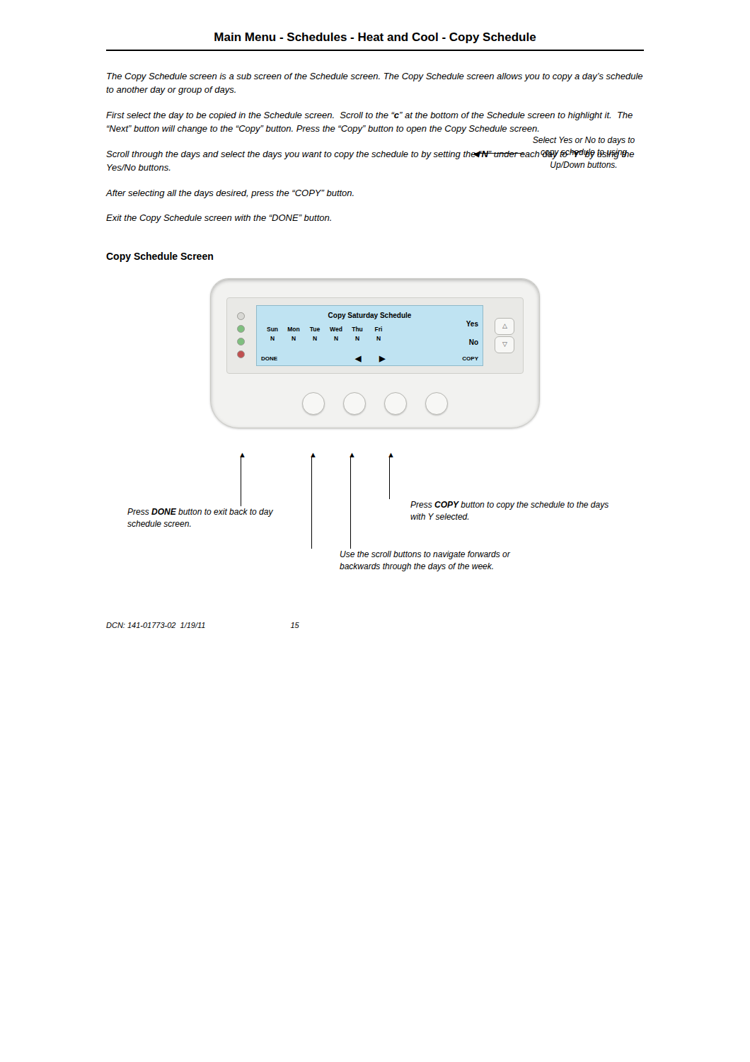Main Menu - Schedules - Heat and Cool - Copy Schedule
The Copy Schedule screen is a sub screen of the Schedule screen. The Copy Schedule screen allows you to copy a day’s schedule to another day or group of days.
First select the day to be copied in the Schedule screen. Scroll to the “c” at the bottom of the Schedule screen to highlight it. The “Next” button will change to the “Copy” button. Press the “Copy” button to open the Copy Schedule screen.
Scroll through the days and select the days you want to copy the schedule to by setting the “N” under each day to “Y” by using the Yes/No buttons.
After selecting all the days desired, press the “COPY” button.
Exit the Copy Schedule screen with the “DONE” button.
Copy Schedule Screen
Copy Saturday Schedule
Yes
No
Sun Mon Tue Wed Thu Fri
N N N N N N
DONE ◀▶ COPY
△
▽
◀ Select Yes or No to days to copy schedule to using Up/Down buttons.
▲ ▲ ▲ ▲
Press DONE button to exit back to day schedule screen.
Press COPY button to copy the schedule to the days with Y selected.
Use the scroll buttons to navigate forwards or backwards through the days of the week.
DCN: 141-01773-02 1/19/11 15